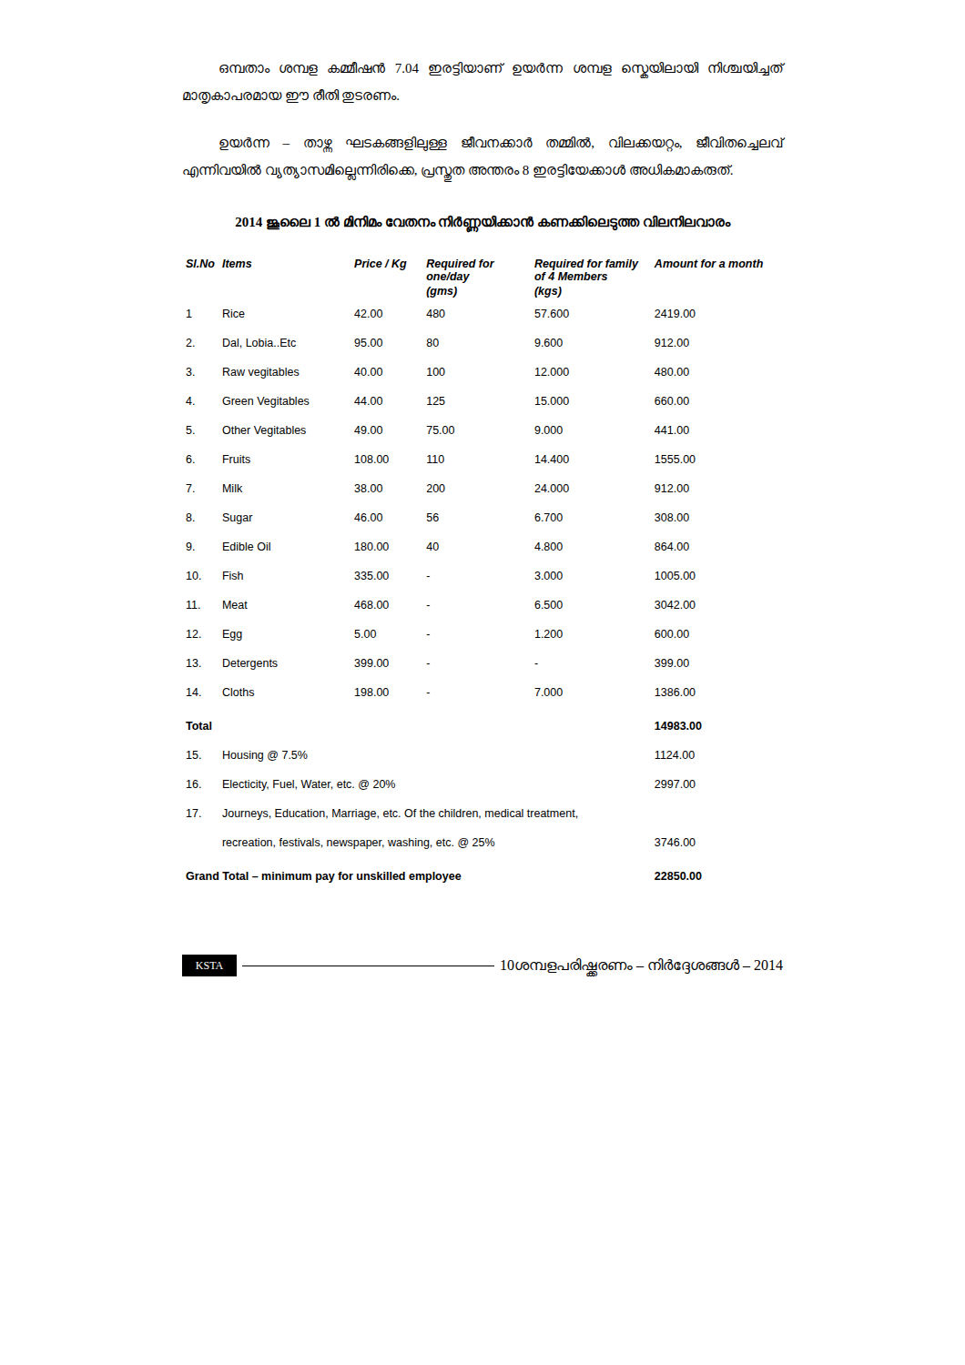ഒമ്പതാം ശമ്പള കമ്മീഷൻ 7.04 ഇരട്ടിയാണ് ഉയർന്ന ശമ്പള സ്കെയിലായി നിശ്ചയിച്ചത് മാതൃകാപരമായ ഈ രീതി തുടരണം.
ഉയർന്ന – താഴ്ന്ന ഘടകങ്ങളിലുള്ള ജീവനക്കാർ തമ്മിൽ, വിലക്കയറ്റം, ജീവിതച്ചെലവ് എന്നിവയിൽ വ്യത്യാസമില്ലെന്നിരിക്കെ, പ്രസ്തുത അന്തരം 8 ഇരട്ടിയേക്കാൾ അധികമാകരുത്.
2014 ജൂലൈ 1 ൽ മിനിമം വേതനം നിർണ്ണയിക്കാൻ കണക്കിലെടുത്ത വിലനിലവാരം
| Sl.No | Items | Price / Kg | Required for one/day | Required for family of 4 Members | Amount for a month |
| --- | --- | --- | --- | --- | --- |
| | | | (gms) | (kgs) | |
| 1 | Rice | 42.00 | 480 | 57.600 | 2419.00 |
| 2. | Dal, Lobia..Etc | 95.00 | 80 | 9.600 | 912.00 |
| 3. | Raw vegitables | 40.00 | 100 | 12.000 | 480.00 |
| 4. | Green Vegitables | 44.00 | 125 | 15.000 | 660.00 |
| 5. | Other Vegitables | 49.00 | 75.00 | 9.000 | 441.00 |
| 6. | Fruits | 108.00 | 110 | 14.400 | 1555.00 |
| 7. | Milk | 38.00 | 200 | 24.000 | 912.00 |
| 8. | Sugar | 46.00 | 56 | 6.700 | 308.00 |
| 9. | Edible Oil | 180.00 | 40 | 4.800 | 864.00 |
| 10. | Fish | 335.00 | - | 3.000 | 1005.00 |
| 11. | Meat | 468.00 | - | 6.500 | 3042.00 |
| 12. | Egg | 5.00 | - | 1.200 | 600.00 |
| 13. | Detergents | 399.00 | - | - | 399.00 |
| 14. | Cloths | 198.00 | - | 7.000 | 1386.00 |
| Total | 14983.00 |
| 15. | Housing @ 7.5% | 1124.00 |
| 16. | Electicity, Fuel, Water, etc. @ 20% | 2997.00 |
| 17. | Journeys, Education, Marriage, etc. Of the children, medical treatment, | |
| | recreation, festivals, newspaper, washing, etc. @ 25% | 3746.00 |
| Grand Total – minimum pay for unskilled employee | 22850.00 |
KSTA
10
ശമ്പളപരിഷ്ക്കരണം – നിർദ്ദേശങ്ങൾ – 2014